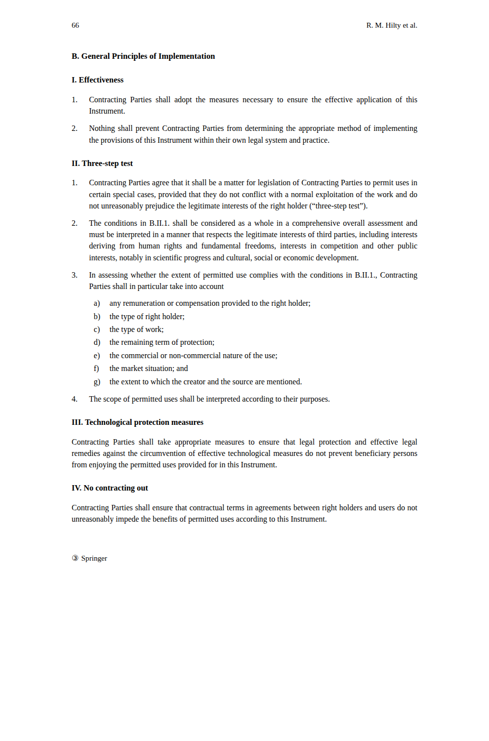66 R. M. Hilty et al.
B. General Principles of Implementation
I. Effectiveness
Contracting Parties shall adopt the measures necessary to ensure the effective application of this Instrument.
Nothing shall prevent Contracting Parties from determining the appropriate method of implementing the provisions of this Instrument within their own legal system and practice.
II. Three-step test
Contracting Parties agree that it shall be a matter for legislation of Contracting Parties to permit uses in certain special cases, provided that they do not conflict with a normal exploitation of the work and do not unreasonably prejudice the legitimate interests of the right holder (“three-step test”).
The conditions in B.II.1. shall be considered as a whole in a comprehensive overall assessment and must be interpreted in a manner that respects the legitimate interests of third parties, including interests deriving from human rights and fundamental freedoms, interests in competition and other public interests, notably in scientific progress and cultural, social or economic development.
In assessing whether the extent of permitted use complies with the conditions in B.II.1., Contracting Parties shall in particular take into account
any remuneration or compensation provided to the right holder;
the type of right holder;
the type of work;
the remaining term of protection;
the commercial or non-commercial nature of the use;
the market situation; and
the extent to which the creator and the source are mentioned.
The scope of permitted uses shall be interpreted according to their purposes.
III. Technological protection measures
Contracting Parties shall take appropriate measures to ensure that legal protection and effective legal remedies against the circumvention of effective technological measures do not prevent beneficiary persons from enjoying the permitted uses provided for in this Instrument.
IV. No contracting out
Contracting Parties shall ensure that contractual terms in agreements between right holders and users do not unreasonably impede the benefits of permitted uses according to this Instrument.
③ Springer